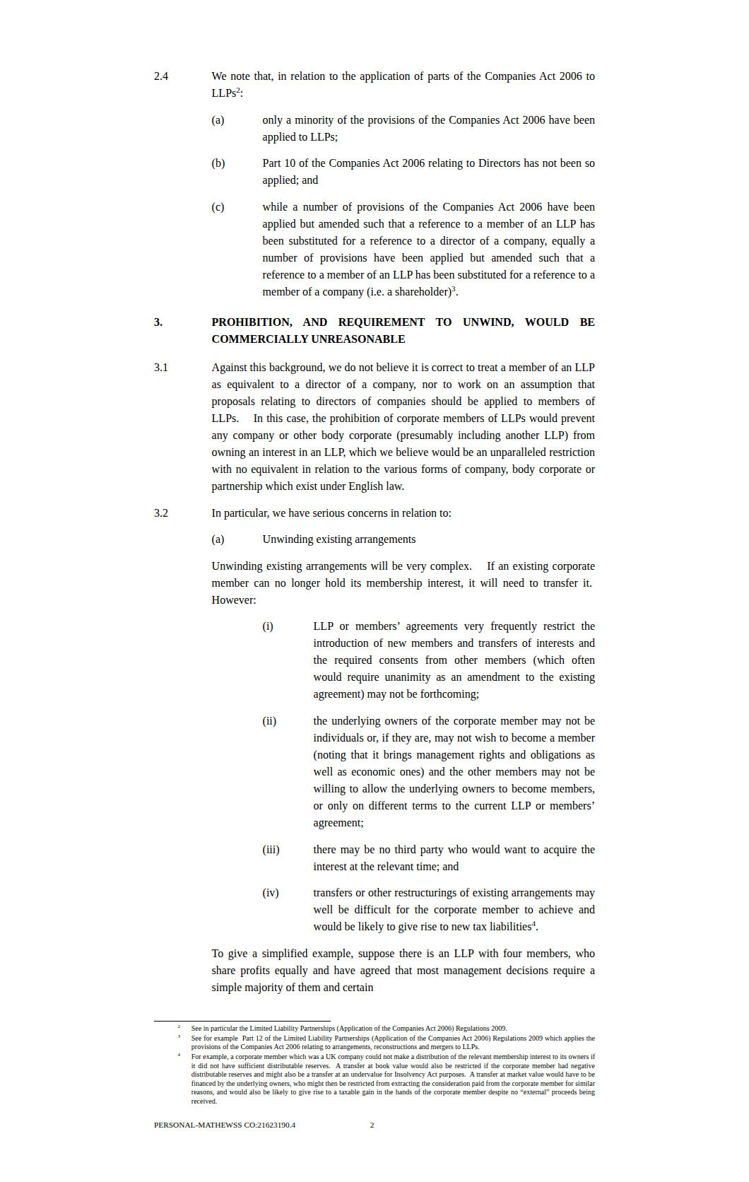2.4
We note that, in relation to the application of parts of the Companies Act 2006 to LLPs2:
(a)
only a minority of the provisions of the Companies Act 2006 have been applied to LLPs;
(b)
Part 10 of the Companies Act 2006 relating to Directors has not been so applied; and
(c)
while a number of provisions of the Companies Act 2006 have been applied but amended such that a reference to a member of an LLP has been substituted for a reference to a director of a company, equally a number of provisions have been applied but amended such that a reference to a member of an LLP has been substituted for a reference to a member of a company (i.e. a shareholder)3.
3.
PROHIBITION, AND REQUIREMENT TO UNWIND, WOULD BE COMMERCIALLY UNREASONABLE
3.1
Against this background, we do not believe it is correct to treat a member of an LLP as equivalent to a director of a company, nor to work on an assumption that proposals relating to directors of companies should be applied to members of LLPs. In this case, the prohibition of corporate members of LLPs would prevent any company or other body corporate (presumably including another LLP) from owning an interest in an LLP, which we believe would be an unparalleled restriction with no equivalent in relation to the various forms of company, body corporate or partnership which exist under English law.
3.2
In particular, we have serious concerns in relation to:
(a)
Unwinding existing arrangements
Unwinding existing arrangements will be very complex. If an existing corporate member can no longer hold its membership interest, it will need to transfer it. However:
(i)
LLP or members’ agreements very frequently restrict the introduction of new members and transfers of interests and the required consents from other members (which often would require unanimity as an amendment to the existing agreement) may not be forthcoming;
(ii)
the underlying owners of the corporate member may not be individuals or, if they are, may not wish to become a member (noting that it brings management rights and obligations as well as economic ones) and the other members may not be willing to allow the underlying owners to become members, or only on different terms to the current LLP or members’ agreement;
(iii)
there may be no third party who would want to acquire the interest at the relevant time; and
(iv)
transfers or other restructurings of existing arrangements may well be difficult for the corporate member to achieve and would be likely to give rise to new tax liabilities4.
To give a simplified example, suppose there is an LLP with four members, who share profits equally and have agreed that most management decisions require a simple majority of them and certain
2
See in particular the Limited Liability Partnerships (Application of the Companies Act 2006) Regulations 2009.
3
See for example Part 12 of the Limited Liability Partnerships (Application of the Companies Act 2006) Regulations 2009 which applies the provisions of the Companies Act 2006 relating to arrangements, reconstructions and mergers to LLPs.
4
For example, a corporate member which was a UK company could not make a distribution of the relevant membership interest to its owners if it did not have sufficient distributable reserves. A transfer at book value would also be restricted if the corporate member had negative distributable reserves and might also be a transfer at an undervalue for Insolvency Act purposes. A transfer at market value would have to be financed by the underlying owners, who might then be restricted from extracting the consideration paid from the corporate member for similar reasons, and would also be likely to give rise to a taxable gain in the hands of the corporate member despite no “external” proceeds being received.
PERSONAL-MATHEWSS CO:21623190.4
2